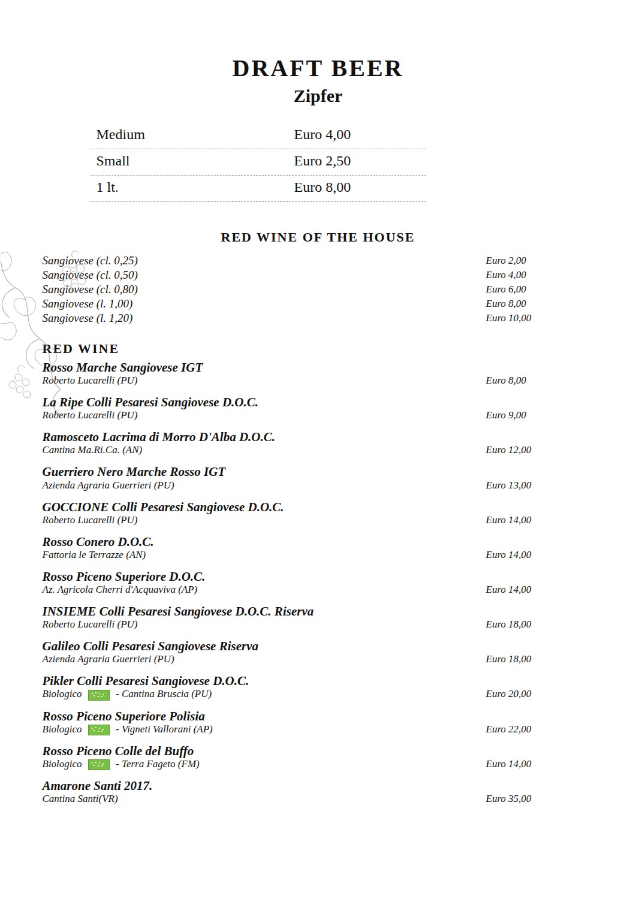DRAFT BEER
Zipfer
Medium Euro 4,00
Small Euro 2,50
1 lt. Euro 8,00
RED WINE OF THE HOUSE
| Sangiovese (cl. 0,25) | Euro 2,00 |
| Sangiovese (cl. 0,50) | Euro 4,00 |
| Sangiovese (cl. 0,80) | Euro 6,00 |
| Sangiovese (l. 1,00) | Euro 8,00 |
| Sangiovese (l. 1,20) | Euro 10,00 |
RED WINE
Rosso Marche Sangiovese IGT
Roberto Lucarelli (PU) Euro 8,00
La Ripe Colli Pesaresi Sangiovese D.O.C.
Roberto Lucarelli (PU) Euro 9,00
Ramosceto Lacrima di Morro D'Alba D.O.C.
Cantina Ma.Ri.Ca. (AN) Euro 12,00
Guerriero Nero Marche Rosso IGT
Azienda Agraria Guerrieri (PU) Euro 13,00
GOCCIONE Colli Pesaresi Sangiovese D.O.C.
Roberto Lucarelli (PU) Euro 14,00
Rosso Conero D.O.C.
Fattoria le Terrazze (AN) Euro 14,00
Rosso Piceno Superiore D.O.C.
Az. Agricola Cherri d'Acquaviva (AP) Euro 14,00
INSIEME Colli Pesaresi Sangiovese D.O.C. Riserva
Roberto Lucarelli (PU) Euro 18,00
Galileo Colli Pesaresi Sangiovese Riserva
Azienda Agraria Guerrieri (PU) Euro 18,00
Pikler Colli Pesaresi Sangiovese D.O.C.
Biologico - Cantina Bruscia (PU) Euro 20,00
Rosso Piceno Superiore Polisia
Biologico - Vigneti Vallorani (AP) Euro 22,00
Rosso Piceno Colle del Buffo
Biologico - Terra Fageto (FM) Euro 14,00
Amarone Santi 2017.
Cantina Santi(VR) Euro 35,00